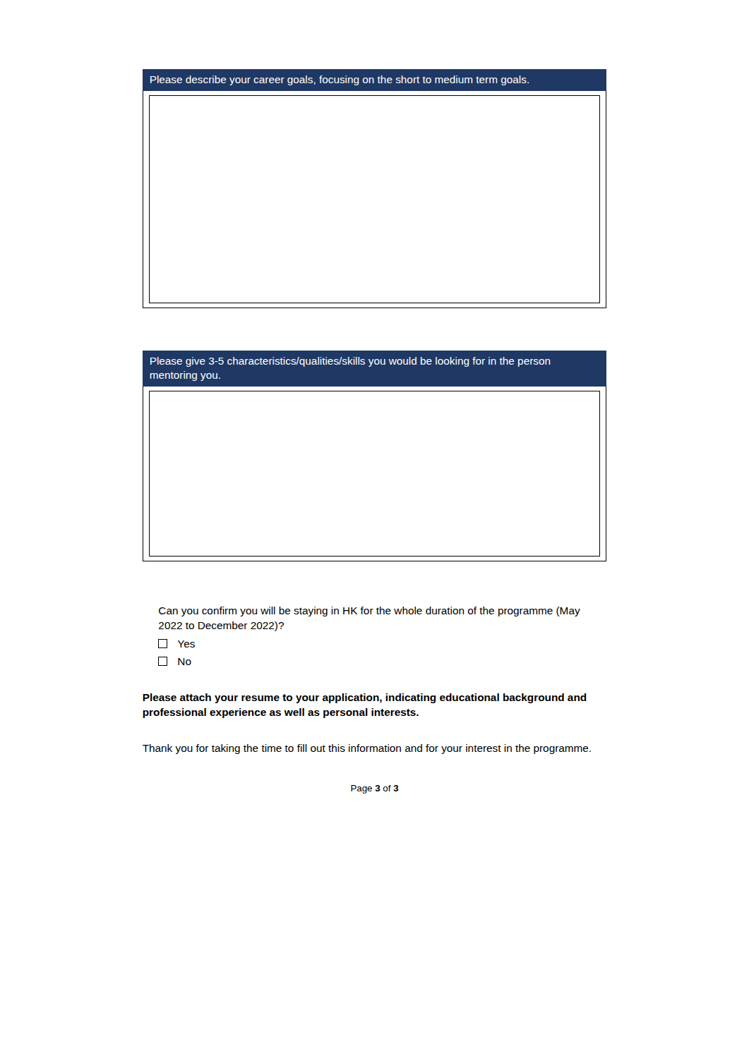Please describe your career goals, focusing on the short to medium term goals.
Please give 3-5 characteristics/qualities/skills you would be looking for in the person mentoring you.
Can you confirm you will be staying in HK for the whole duration of the programme (May 2022 to December 2022)?
Yes
No
Please attach your resume to your application, indicating educational background and professional experience as well as personal interests.
Thank you for taking the time to fill out this information and for your interest in the programme.
Page 3 of 3